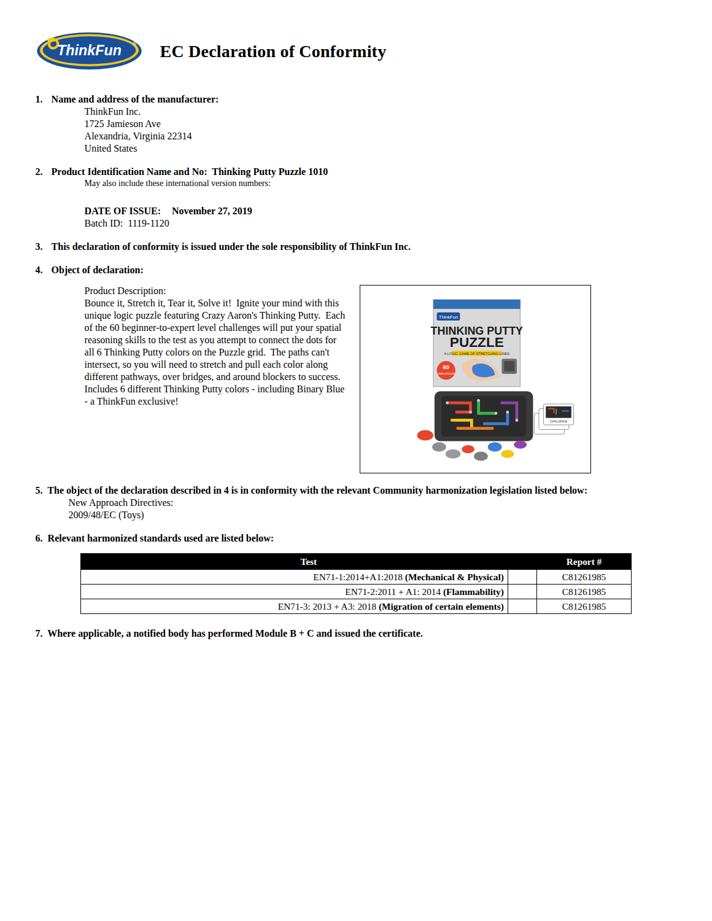ThinkFun ®
EC Declaration of Conformity
Name and address of the manufacturer:
ThinkFun Inc.
1725 Jamieson Ave
Alexandria, Virginia 22314
United States
Product Identification Name and No: Thinking Putty Puzzle 1010
May also include these international version numbers:
DATE OF ISSUE:November 27, 2019
Batch ID: 1119-1120
This declaration of conformity is issued under the sole responsibility of ThinkFun Inc.
Object of declaration:
Product Description:
Bounce it, Stretch it, Tear it, Solve it! Ignite your mind with this unique logic puzzle featuring Crazy Aaron's Thinking Putty. Each of the 60 beginner-to-expert level challenges will put your spatial reasoning skills to the test as you attempt to connect the dots for all 6 Thinking Putty colors on the Puzzle grid. The paths can't intersect, so you will need to stretch and pull each color along different pathways, over bridges, and around blockers to success. Includes 6 different Thinking Putty colors - including Binary Blue - a ThinkFun exclusive!
ThinkFun THINKING PUTTY PUZZLE A LOGIC GAME OF STRETCHING LINES 60 CHALLENGES CHALLENGE
5. The object of the declaration described in 4 is in conformity with the relevant Community harmonization legislation listed below:
New Approach Directives:
2009/48/EC (Toys)
6. Relevant harmonized standards used are listed below:
| Test | Report # |
| --- | --- |
| EN71-1:2014+A1:2018 (Mechanical & Physical) | | C81261985 |
| EN71-2:2011 + A1: 2014 (Flammability) | | C81261985 |
| EN71-3: 2013 + A3: 2018 (Migration of certain elements) | | C81261985 |
7. Where applicable, a notified body has performed Module B + C and issued the certificate.